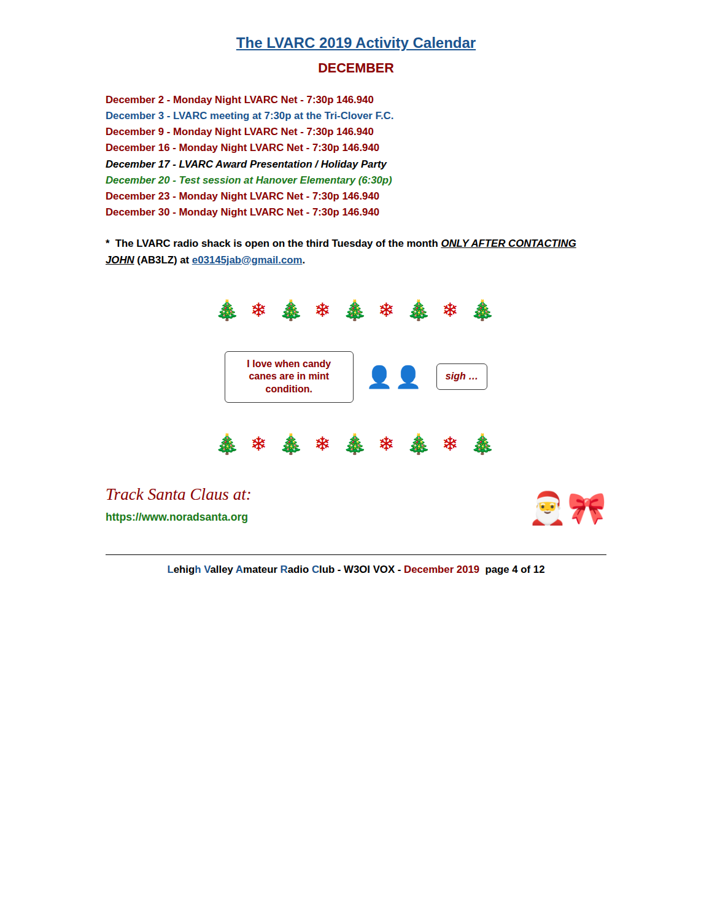The LVARC 2019 Activity Calendar
DECEMBER
December 2 - Monday Night LVARC Net - 7:30p 146.940
December 3 - LVARC meeting at 7:30p at the Tri-Clover F.C.
December 9 - Monday Night LVARC Net - 7:30p 146.940
December 16 - Monday Night LVARC Net - 7:30p 146.940
December 17 - LVARC Award Presentation / Holiday Party
December 20 - Test session at Hanover Elementary (6:30p)
December 23 - Monday Night LVARC Net - 7:30p 146.940
December 30 - Monday Night LVARC Net - 7:30p 146.940
* The LVARC radio shack is open on the third Tuesday of the month ONLY AFTER CONTACTING JOHN (AB3LZ) at e03145jab@gmail.com.
🎄 ❄ 🎄 ❄ 🎄 ❄ 🎄 ❄ 🎄
I love when candy canes are in mint condition.
👤👤
sigh …
🎄 ❄ 🎄 ❄ 🎄 ❄ 🎄 ❄ 🎄
Track Santa Claus at:
https://www.noradsanta.org
🎅🎀
Lehigh Valley Amateur Radio Club - W3OI VOX - December 2019 page 4 of 12